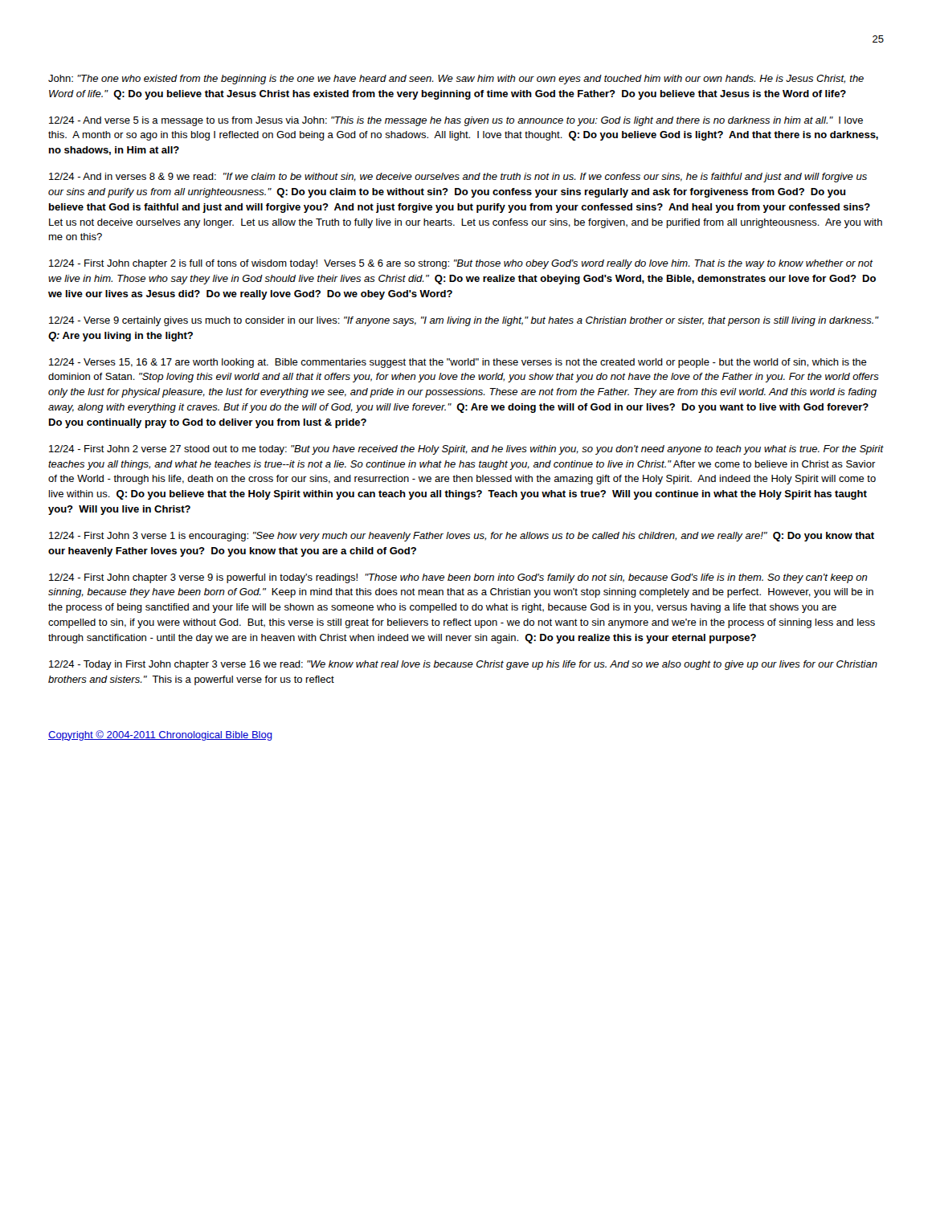25
John: "The one who existed from the beginning is the one we have heard and seen. We saw him with our own eyes and touched him with our own hands. He is Jesus Christ, the Word of life." Q: Do you believe that Jesus Christ has existed from the very beginning of time with God the Father? Do you believe that Jesus is the Word of life?
12/24 - And verse 5 is a message to us from Jesus via John: "This is the message he has given us to announce to you: God is light and there is no darkness in him at all." I love this. A month or so ago in this blog I reflected on God being a God of no shadows. All light. I love that thought. Q: Do you believe God is light? And that there is no darkness, no shadows, in Him at all?
12/24 - And in verses 8 & 9 we read: "If we claim to be without sin, we deceive ourselves and the truth is not in us. If we confess our sins, he is faithful and just and will forgive us our sins and purify us from all unrighteousness." Q: Do you claim to be without sin? Do you confess your sins regularly and ask for forgiveness from God? Do you believe that God is faithful and just and will forgive you? And not just forgive you but purify you from your confessed sins? And heal you from your confessed sins? Let us not deceive ourselves any longer. Let us allow the Truth to fully live in our hearts. Let us confess our sins, be forgiven, and be purified from all unrighteousness. Are you with me on this?
12/24 - First John chapter 2 is full of tons of wisdom today! Verses 5 & 6 are so strong: "But those who obey God's word really do love him. That is the way to know whether or not we live in him. Those who say they live in God should live their lives as Christ did." Q: Do we realize that obeying God's Word, the Bible, demonstrates our love for God? Do we live our lives as Jesus did? Do we really love God? Do we obey God's Word?
12/24 - Verse 9 certainly gives us much to consider in our lives: "If anyone says, "I am living in the light," but hates a Christian brother or sister, that person is still living in darkness." Q: Are you living in the light?
12/24 - Verses 15, 16 & 17 are worth looking at. Bible commentaries suggest that the "world" in these verses is not the created world or people - but the world of sin, which is the dominion of Satan. "Stop loving this evil world and all that it offers you, for when you love the world, you show that you do not have the love of the Father in you. For the world offers only the lust for physical pleasure, the lust for everything we see, and pride in our possessions. These are not from the Father. They are from this evil world. And this world is fading away, along with everything it craves. But if you do the will of God, you will live forever." Q: Are we doing the will of God in our lives? Do you want to live with God forever? Do you continually pray to God to deliver you from lust & pride?
12/24 - First John 2 verse 27 stood out to me today: "But you have received the Holy Spirit, and he lives within you, so you don't need anyone to teach you what is true. For the Spirit teaches you all things, and what he teaches is true--it is not a lie. So continue in what he has taught you, and continue to live in Christ." After we come to believe in Christ as Savior of the World - through his life, death on the cross for our sins, and resurrection - we are then blessed with the amazing gift of the Holy Spirit. And indeed the Holy Spirit will come to live within us. Q: Do you believe that the Holy Spirit within you can teach you all things? Teach you what is true? Will you continue in what the Holy Spirit has taught you? Will you live in Christ?
12/24 - First John 3 verse 1 is encouraging: "See how very much our heavenly Father loves us, for he allows us to be called his children, and we really are!" Q: Do you know that our heavenly Father loves you? Do you know that you are a child of God?
12/24 - First John chapter 3 verse 9 is powerful in today's readings! "Those who have been born into God's family do not sin, because God's life is in them. So they can't keep on sinning, because they have been born of God." Keep in mind that this does not mean that as a Christian you won't stop sinning completely and be perfect. However, you will be in the process of being sanctified and your life will be shown as someone who is compelled to do what is right, because God is in you, versus having a life that shows you are compelled to sin, if you were without God. But, this verse is still great for believers to reflect upon - we do not want to sin anymore and we're in the process of sinning less and less through sanctification - until the day we are in heaven with Christ when indeed we will never sin again. Q: Do you realize this is your eternal purpose?
12/24 - Today in First John chapter 3 verse 16 we read: "We know what real love is because Christ gave up his life for us. And so we also ought to give up our lives for our Christian brothers and sisters." This is a powerful verse for us to reflect
Copyright © 2004-2011 Chronological Bible Blog